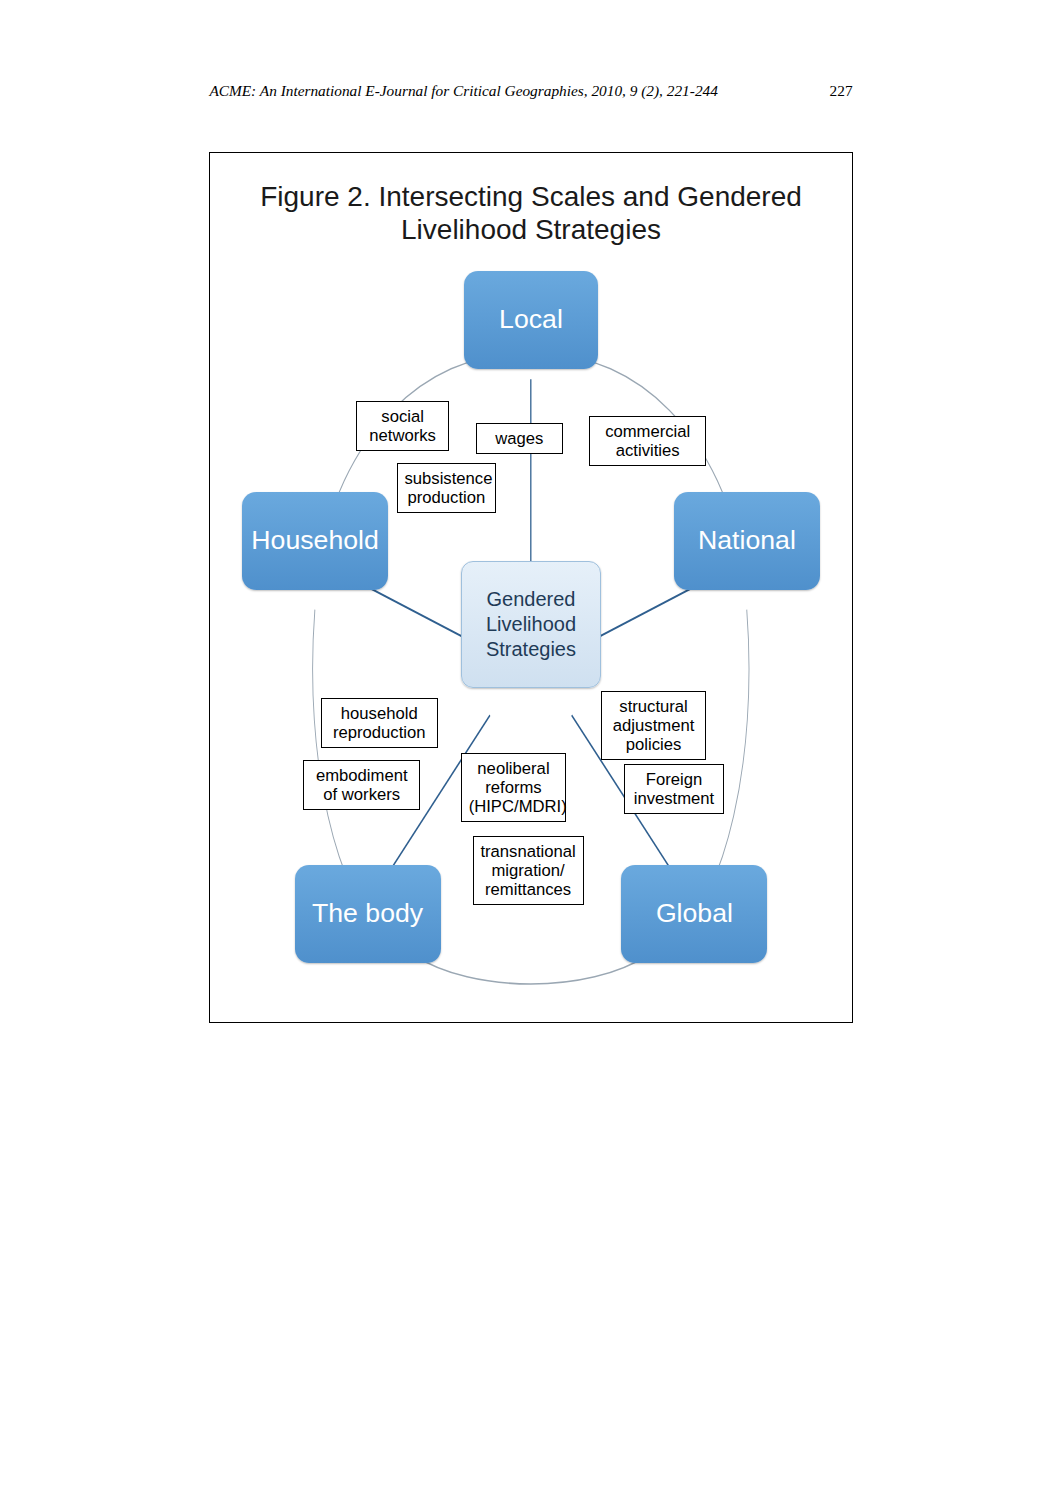ACME: An International E-Journal for Critical Geographies, 2010, 9 (2), 221-244
227
Figure 2. Intersecting Scales and Gendered
Livelihood Strategies
Local
Household
National
The body
Global
Gendered
Livelihood
Strategies
social
networks
wages
commercial
activities
subsistence
production
household
reproduction
embodiment
of workers
neoliberal
reforms
(HIPC/MDRI)
structural
adjustment
policies
Foreign
investment
transnational
migration/
remittances